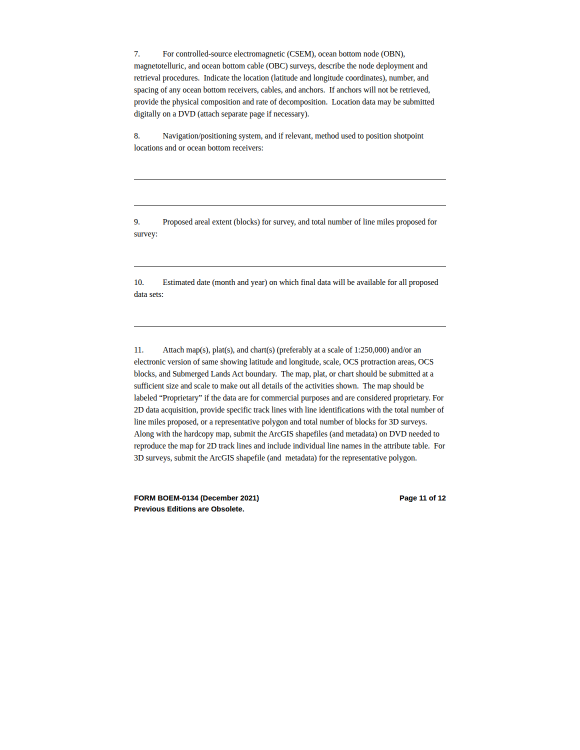7. For controlled-source electromagnetic (CSEM), ocean bottom node (OBN), magnetotelluric, and ocean bottom cable (OBC) surveys, describe the node deployment and retrieval procedures. Indicate the location (latitude and longitude coordinates), number, and spacing of any ocean bottom receivers, cables, and anchors. If anchors will not be retrieved, provide the physical composition and rate of decomposition. Location data may be submitted digitally on a DVD (attach separate page if necessary).
8. Navigation/positioning system, and if relevant, method used to position shotpoint locations and or ocean bottom receivers:
9. Proposed areal extent (blocks) for survey, and total number of line miles proposed for survey:
10. Estimated date (month and year) on which final data will be available for all proposed data sets:
11. Attach map(s), plat(s), and chart(s) (preferably at a scale of 1:250,000) and/or an electronic version of same showing latitude and longitude, scale, OCS protraction areas, OCS blocks, and Submerged Lands Act boundary. The map, plat, or chart should be submitted at a sufficient size and scale to make out all details of the activities shown. The map should be labeled “Proprietary” if the data are for commercial purposes and are considered proprietary. For 2D data acquisition, provide specific track lines with line identifications with the total number of line miles proposed, or a representative polygon and total number of blocks for 3D surveys. Along with the hardcopy map, submit the ArcGIS shapefiles (and metadata) on DVD needed to reproduce the map for 2D track lines and include individual line names in the attribute table. For 3D surveys, submit the ArcGIS shapefile (and metadata) for the representative polygon.
FORM BOEM-0134 (December 2021)
Page 11 of 12
Previous Editions are Obsolete.